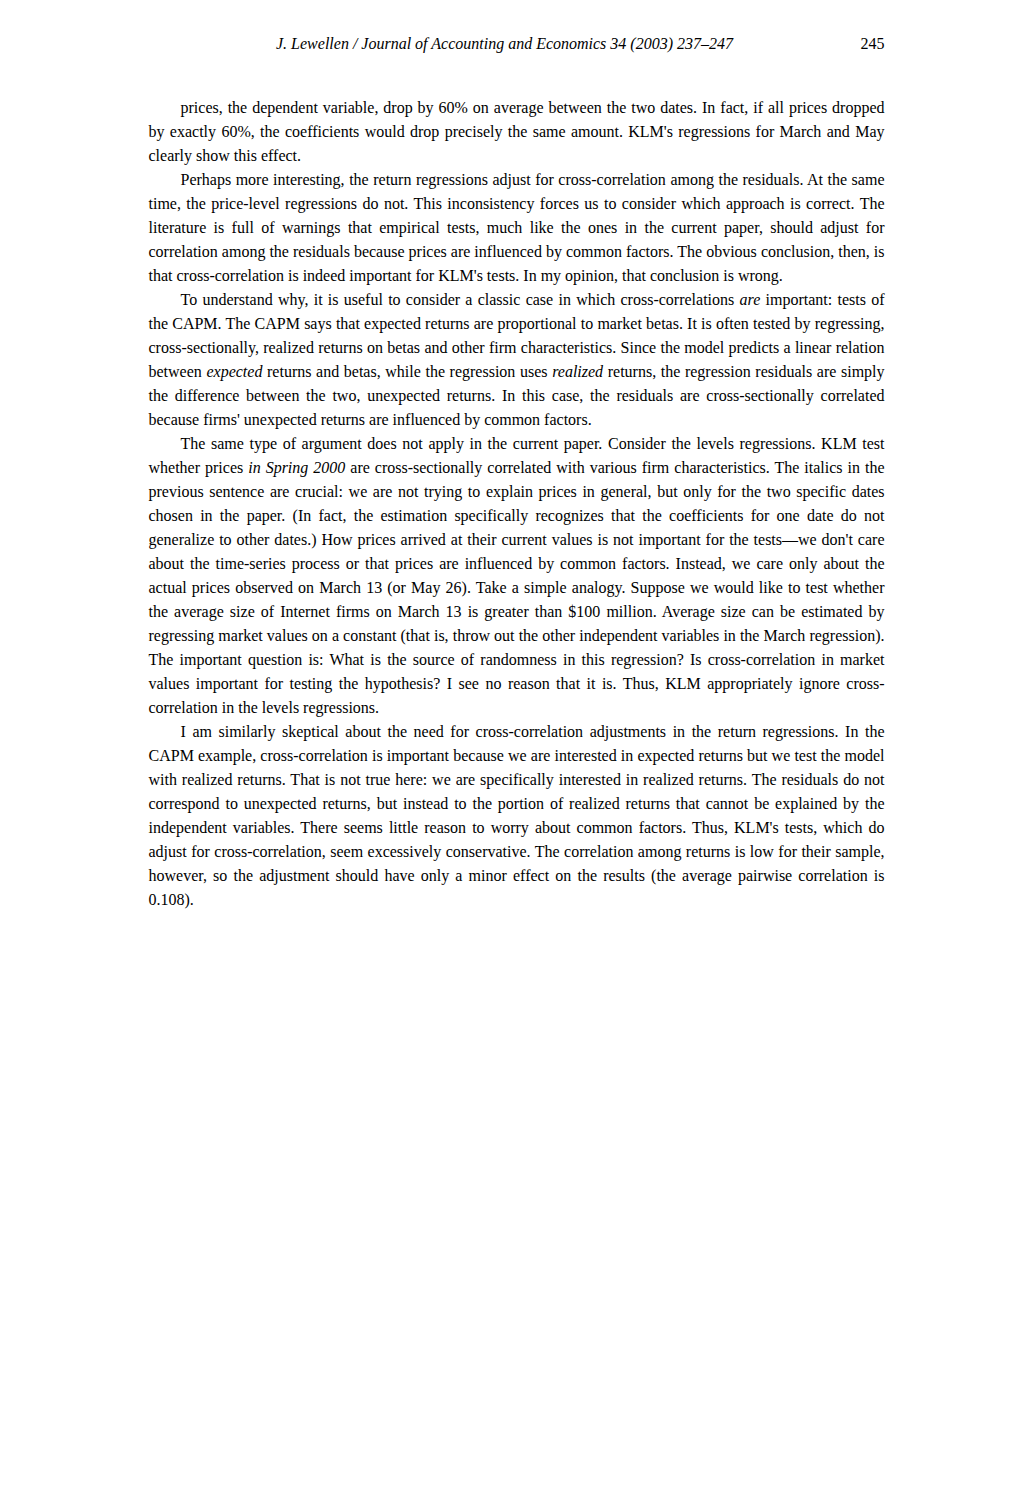J. Lewellen / Journal of Accounting and Economics 34 (2003) 237–247 245
prices, the dependent variable, drop by 60% on average between the two dates. In fact, if all prices dropped by exactly 60%, the coefficients would drop precisely the same amount. KLM's regressions for March and May clearly show this effect.
Perhaps more interesting, the return regressions adjust for cross-correlation among the residuals. At the same time, the price-level regressions do not. This inconsistency forces us to consider which approach is correct. The literature is full of warnings that empirical tests, much like the ones in the current paper, should adjust for correlation among the residuals because prices are influenced by common factors. The obvious conclusion, then, is that cross-correlation is indeed important for KLM's tests. In my opinion, that conclusion is wrong.
To understand why, it is useful to consider a classic case in which cross-correlations are important: tests of the CAPM. The CAPM says that expected returns are proportional to market betas. It is often tested by regressing, cross-sectionally, realized returns on betas and other firm characteristics. Since the model predicts a linear relation between expected returns and betas, while the regression uses realized returns, the regression residuals are simply the difference between the two, unexpected returns. In this case, the residuals are cross-sectionally correlated because firms' unexpected returns are influenced by common factors.
The same type of argument does not apply in the current paper. Consider the levels regressions. KLM test whether prices in Spring 2000 are cross-sectionally correlated with various firm characteristics. The italics in the previous sentence are crucial: we are not trying to explain prices in general, but only for the two specific dates chosen in the paper. (In fact, the estimation specifically recognizes that the coefficients for one date do not generalize to other dates.) How prices arrived at their current values is not important for the tests—we don't care about the time-series process or that prices are influenced by common factors. Instead, we care only about the actual prices observed on March 13 (or May 26). Take a simple analogy. Suppose we would like to test whether the average size of Internet firms on March 13 is greater than $100 million. Average size can be estimated by regressing market values on a constant (that is, throw out the other independent variables in the March regression). The important question is: What is the source of randomness in this regression? Is cross-correlation in market values important for testing the hypothesis? I see no reason that it is. Thus, KLM appropriately ignore cross-correlation in the levels regressions.
I am similarly skeptical about the need for cross-correlation adjustments in the return regressions. In the CAPM example, cross-correlation is important because we are interested in expected returns but we test the model with realized returns. That is not true here: we are specifically interested in realized returns. The residuals do not correspond to unexpected returns, but instead to the portion of realized returns that cannot be explained by the independent variables. There seems little reason to worry about common factors. Thus, KLM's tests, which do adjust for cross-correlation, seem excessively conservative. The correlation among returns is low for their sample, however, so the adjustment should have only a minor effect on the results (the average pairwise correlation is 0.108).